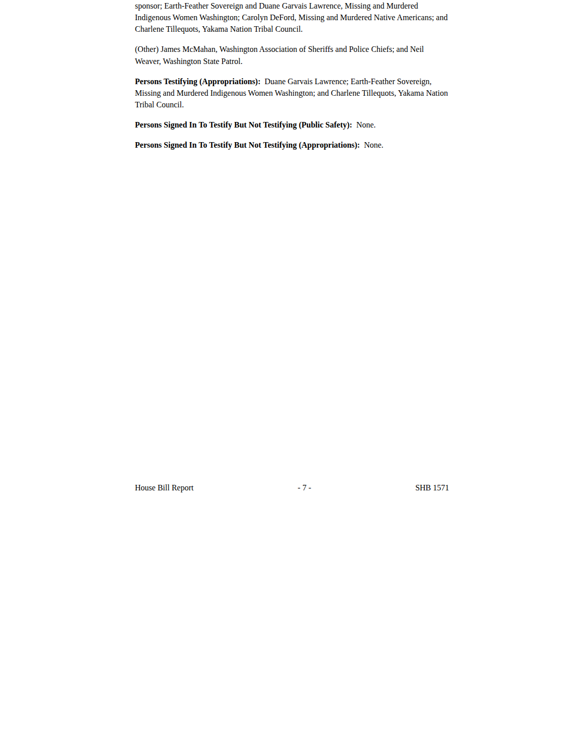sponsor; Earth-Feather Sovereign and Duane Garvais Lawrence, Missing and Murdered Indigenous Women Washington; Carolyn DeFord, Missing and Murdered Native Americans; and Charlene Tillequots, Yakama Nation Tribal Council.
(Other) James McMahan, Washington Association of Sheriffs and Police Chiefs; and Neil Weaver, Washington State Patrol.
Persons Testifying (Appropriations): Duane Garvais Lawrence; Earth-Feather Sovereign, Missing and Murdered Indigenous Women Washington; and Charlene Tillequots, Yakama Nation Tribal Council.
Persons Signed In To Testify But Not Testifying (Public Safety): None.
Persons Signed In To Testify But Not Testifying (Appropriations): None.
House Bill Report
- 7 -
SHB 1571